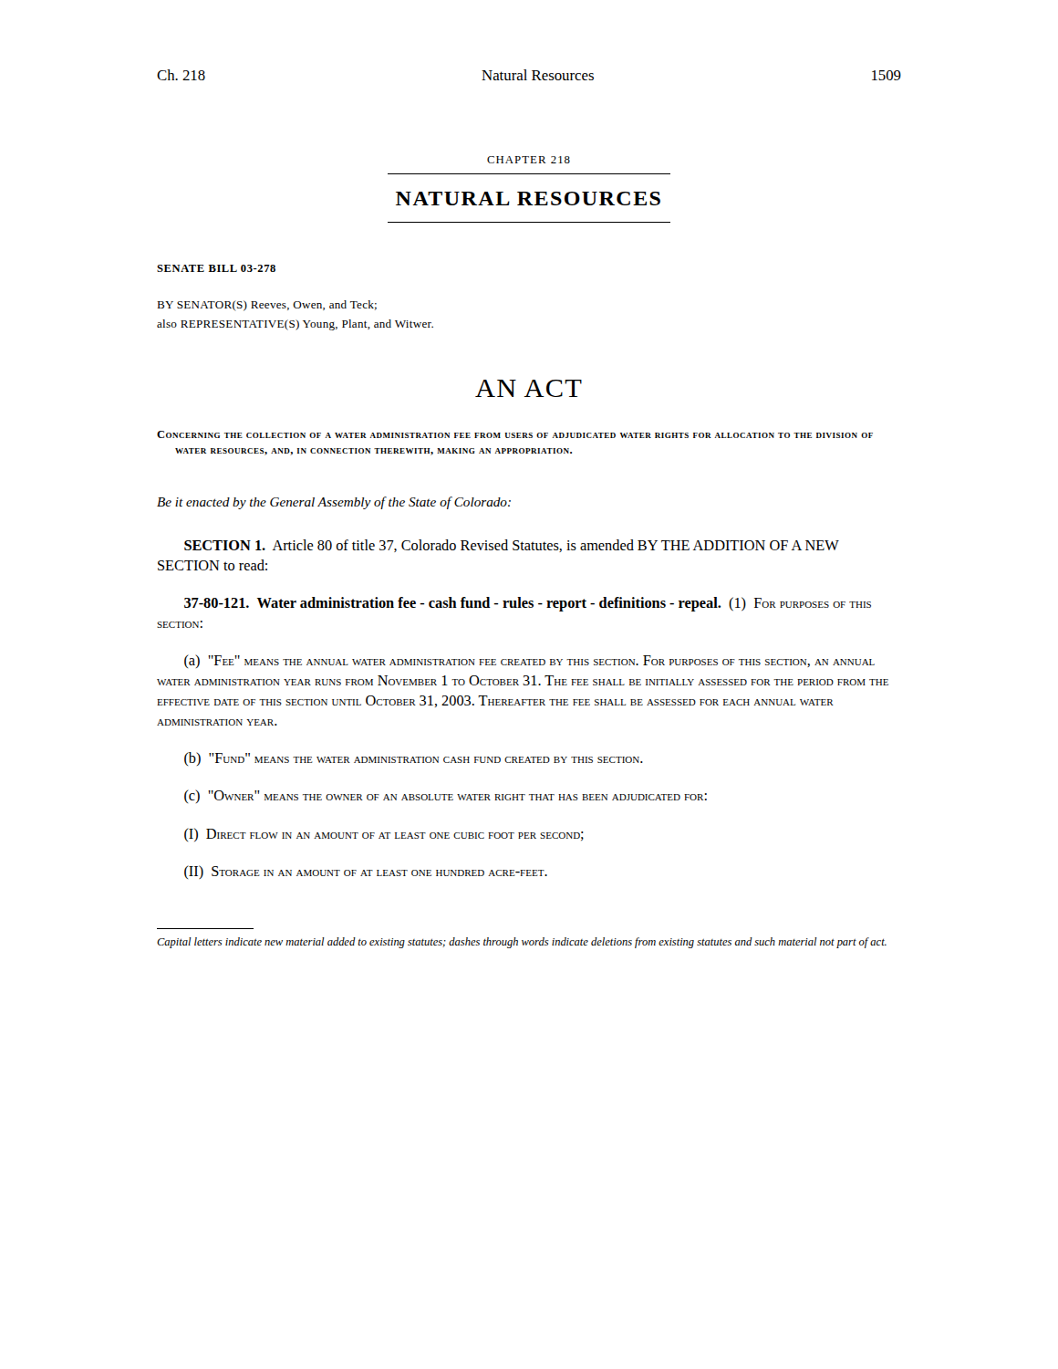Ch. 218 Natural Resources 1509
CHAPTER 218
NATURAL RESOURCES
SENATE BILL 03-278
BY SENATOR(S) Reeves, Owen, and Teck;
also REPRESENTATIVE(S) Young, Plant, and Witwer.
AN ACT
Concerning the collection of a water administration fee from users of adjudicated water rights for allocation to the division of water resources, and, in connection therewith, making an appropriation.
Be it enacted by the General Assembly of the State of Colorado:
SECTION 1. Article 80 of title 37, Colorado Revised Statutes, is amended BY THE ADDITION OF A NEW SECTION to read:
37-80-121. Water administration fee - cash fund - rules - report - definitions - repeal. (1) For purposes of this section:
(a) "Fee" means the annual water administration fee created by this section. For purposes of this section, an annual water administration year runs from November 1 to October 31. The fee shall be initially assessed for the period from the effective date of this section until October 31, 2003. Thereafter the fee shall be assessed for each annual water administration year.
(b) "Fund" means the water administration cash fund created by this section.
(c) "Owner" means the owner of an absolute water right that has been adjudicated for:
(I) Direct flow in an amount of at least one cubic foot per second;
(II) Storage in an amount of at least one hundred acre-feet.
Capital letters indicate new material added to existing statutes; dashes through words indicate deletions from existing statutes and such material not part of act.